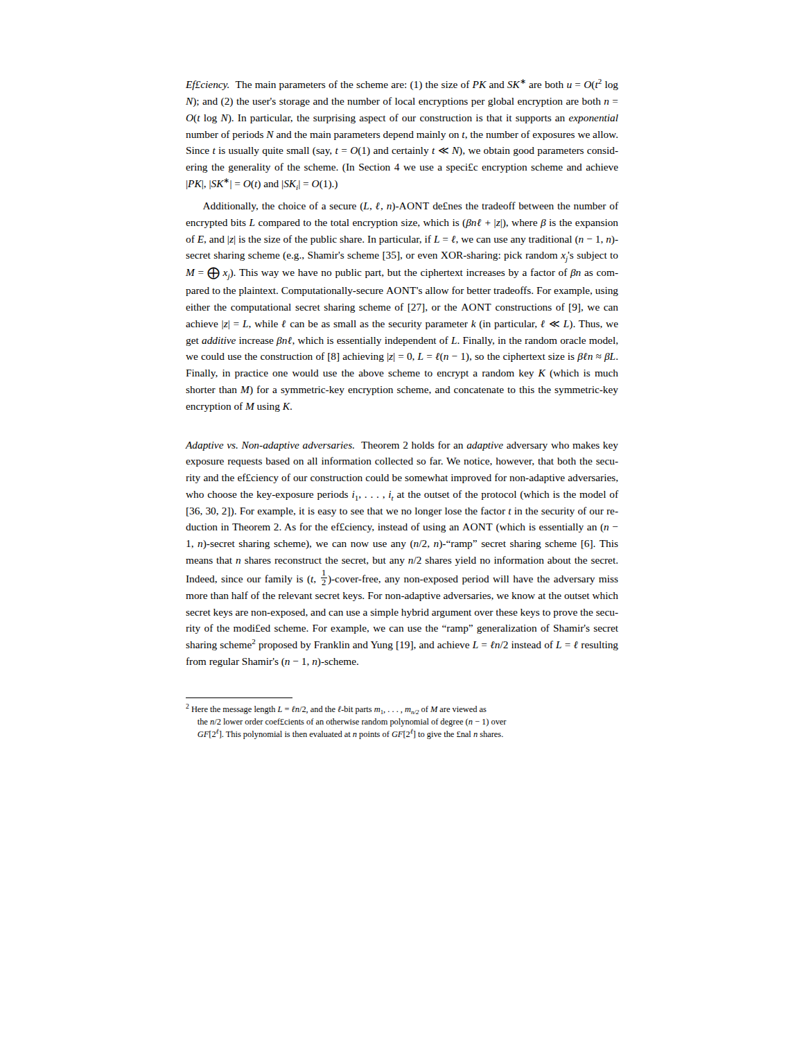Ef£ciency. The main parameters of the scheme are: (1) the size of PK and SK∗ are both u = O(t2 log N); and (2) the user's storage and the number of local encryptions per global encryption are both n = O(t log N). In particular, the surprising aspect of our construction is that it supports an exponential number of periods N and the main parameters depend mainly on t, the number of exposures we allow. Since t is usually quite small (say, t = O(1) and certainly t ≪ N), we obtain good parameters considering the generality of the scheme. (In Section 4 we use a speci£c encryption scheme and achieve |PK|, |SK∗| = O(t) and |SKi| = O(1).)
Additionally, the choice of a secure (L, ℓ, n)-AONT de£nes the tradeoff between the number of encrypted bits L compared to the total encryption size, which is (βnℓ + |z|), where β is the expansion of E, and |z| is the size of the public share. In particular, if L = ℓ, we can use any traditional (n − 1, n)-secret sharing scheme (e.g., Shamir's scheme [35], or even XOR-sharing: pick random xj's subject to M = ⨁ xj). This way we have no public part, but the ciphertext increases by a factor of βn as compared to the plaintext. Computationally-secure AONT's allow for better tradeoffs. For example, using either the computational secret sharing scheme of [27], or the AONT constructions of [9], we can achieve |z| = L, while ℓ can be as small as the security parameter k (in particular, ℓ ≪ L). Thus, we get additive increase βnℓ, which is essentially independent of L. Finally, in the random oracle model, we could use the construction of [8] achieving |z| = 0, L = ℓ(n − 1), so the ciphertext size is βℓn ≈ βL. Finally, in practice one would use the above scheme to encrypt a random key K (which is much shorter than M) for a symmetric-key encryption scheme, and concatenate to this the symmetric-key encryption of M using K.
Adaptive vs. Non-adaptive adversaries. Theorem 2 holds for an adaptive adversary who makes key exposure requests based on all information collected so far. We notice, however, that both the security and the ef£ciency of our construction could be somewhat improved for non-adaptive adversaries, who choose the key-exposure periods i1, . . . , it at the outset of the protocol (which is the model of [36, 30, 2]). For example, it is easy to see that we no longer lose the factor t in the security of our reduction in Theorem 2. As for the ef£ciency, instead of using an AONT (which is essentially an (n − 1, n)-secret sharing scheme), we can now use any (n/2, n)-“ramp” secret sharing scheme [6]. This means that n shares reconstruct the secret, but any n/2 shares yield no information about the secret. Indeed, since our family is (t, 12)-cover-free, any non-exposed period will have the adversary miss more than half of the relevant secret keys. For non-adaptive adversaries, we know at the outset which secret keys are non-exposed, and can use a simple hybrid argument over these keys to prove the security of the modi£ed scheme. For example, we can use the “ramp” generalization of Shamir's secret sharing scheme2 proposed by Franklin and Yung [19], and achieve L = ℓn/2 instead of L = ℓ resulting from regular Shamir's (n − 1, n)-scheme.
2 Here the message length L = ℓn/2, and the ℓ-bit parts m1, . . . , mn/2 of M are viewed as the n/2 lower order coef£cients of an otherwise random polynomial of degree (n − 1) over GF[2ℓ]. This polynomial is then evaluated at n points of GF[2ℓ] to give the £nal n shares.